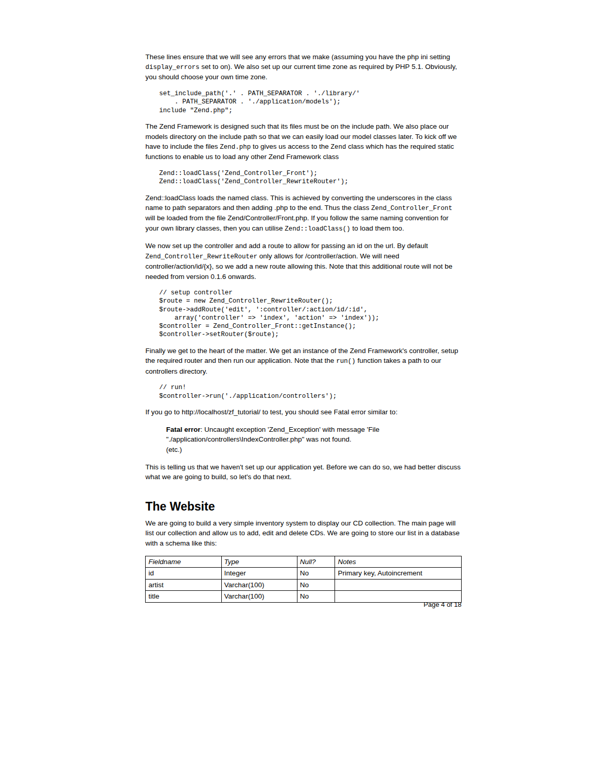These lines ensure that we will see any errors that we make (assuming you have the php ini setting display_errors set to on). We also set up our current time zone as required by PHP 5.1. Obviously, you should choose your own time zone.
set_include_path('.' . PATH_SEPARATOR . './library/'
    . PATH_SEPARATOR . './application/models');
include "Zend.php";
The Zend Framework is designed such that its files must be on the include path. We also place our models directory on the include path so that we can easily load our model classes later. To kick off we have to include the files Zend.php to gives us access to the Zend class which has the required static functions to enable us to load any other Zend Framework class
Zend::loadClass('Zend_Controller_Front');
Zend::loadClass('Zend_Controller_RewriteRouter');
Zend::loadClass loads the named class. This is achieved by converting the underscores in the class name to path separators and then adding .php to the end. Thus the class Zend_Controller_Front will be loaded from the file Zend/Controller/Front.php. If you follow the same naming convention for your own library classes, then you can utilise Zend::loadClass() to load them too.
We now set up the controller and add a route to allow for passing an id on the url. By default Zend_Controller_RewriteRouter only allows for /controller/action. We will need controller/action/id/{x}, so we add a new route allowing this. Note that this additional route will not be needed from version 0.1.6 onwards.
// setup controller
$route = new Zend_Controller_RewriteRouter();
$route->addRoute('edit', ':controller/:action/id/:id',
    array('controller' => 'index', 'action' => 'index'));
$controller = Zend_Controller_Front::getInstance();
$controller->setRouter($route);
Finally we get to the heart of the matter. We get an instance of the Zend Framework's controller, setup the required router and then run our application. Note that the run() function takes a path to our controllers directory.
// run!
$controller->run('./application/controllers');
If you go to http://localhost/zf_tutorial/ to test, you should see Fatal error similar to:
Fatal error: Uncaught exception 'Zend_Exception' with message 'File "./application/controllers\IndexController.php" was not found.
(etc.)
This is telling us that we haven't set up our application yet. Before we can do so, we had better discuss what we are going to build, so let's do that next.
The Website
We are going to build a very simple inventory system to display our CD collection. The main page will list our collection and allow us to add, edit and delete CDs. We are going to store our list in a database with a schema like this:
| Fieldname | Type | Null? | Notes |
| id | Integer | No | Primary key, Autoincrement |
| artist | Varchar(100) | No | |
| title | Varchar(100) | No | |
Page 4 of 18